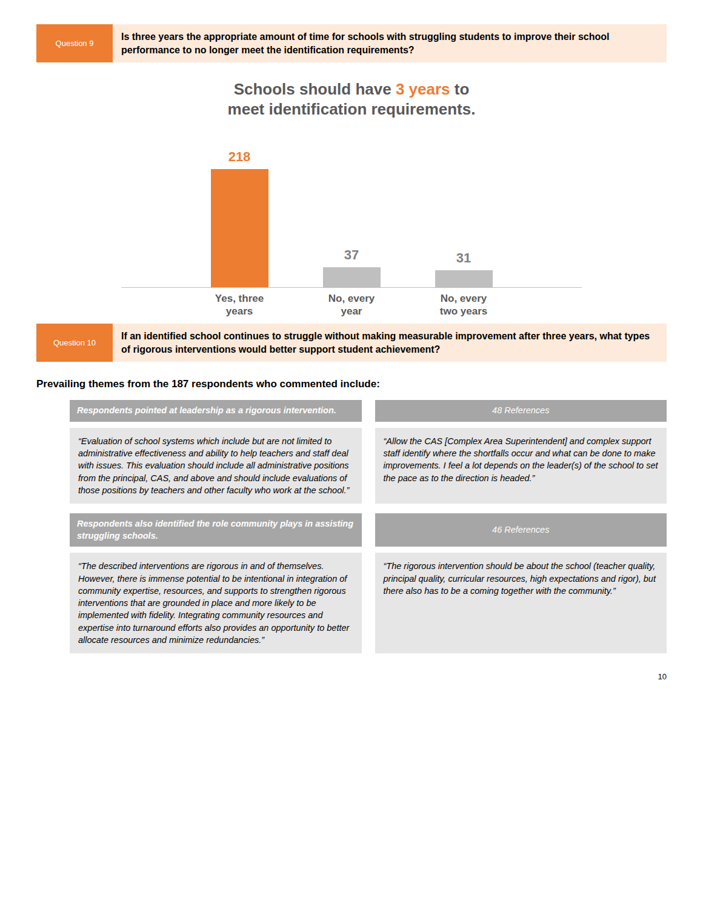Question 9
Is three years the appropriate amount of time for schools with struggling students to improve their school performance to no longer meet the identification requirements?
Schools should have 3 years to
meet identification requirements.
218
37
31
Yes, three years
No, every year
No, every two years
Question 10
If an identified school continues to struggle without making measurable improvement after three years, what types of rigorous interventions would better support student achievement?
Prevailing themes from the 187 respondents who commented include:
Respondents pointed at leadership as a rigorous intervention.
48 References
“Evaluation of school systems which include but are not limited to administrative effectiveness and ability to help teachers and staff deal with issues. This evaluation should include all administrative positions from the principal, CAS, and above and should include evaluations of those positions by teachers and other faculty who work at the school.”
“Allow the CAS [Complex Area Superintendent] and complex support staff identify where the shortfalls occur and what can be done to make improvements. I feel a lot depends on the leader(s) of the school to set the pace as to the direction is headed.”
Respondents also identified the role community plays in assisting struggling schools.
46 References
“The described interventions are rigorous in and of themselves. However, there is immense potential to be intentional in integration of community expertise, resources, and supports to strengthen rigorous interventions that are grounded in place and more likely to be implemented with fidelity. Integrating community resources and expertise into turnaround efforts also provides an opportunity to better allocate resources and minimize redundancies.”
“The rigorous intervention should be about the school (teacher quality, principal quality, curricular resources, high expectations and rigor), but there also has to be a coming together with the community.”
10